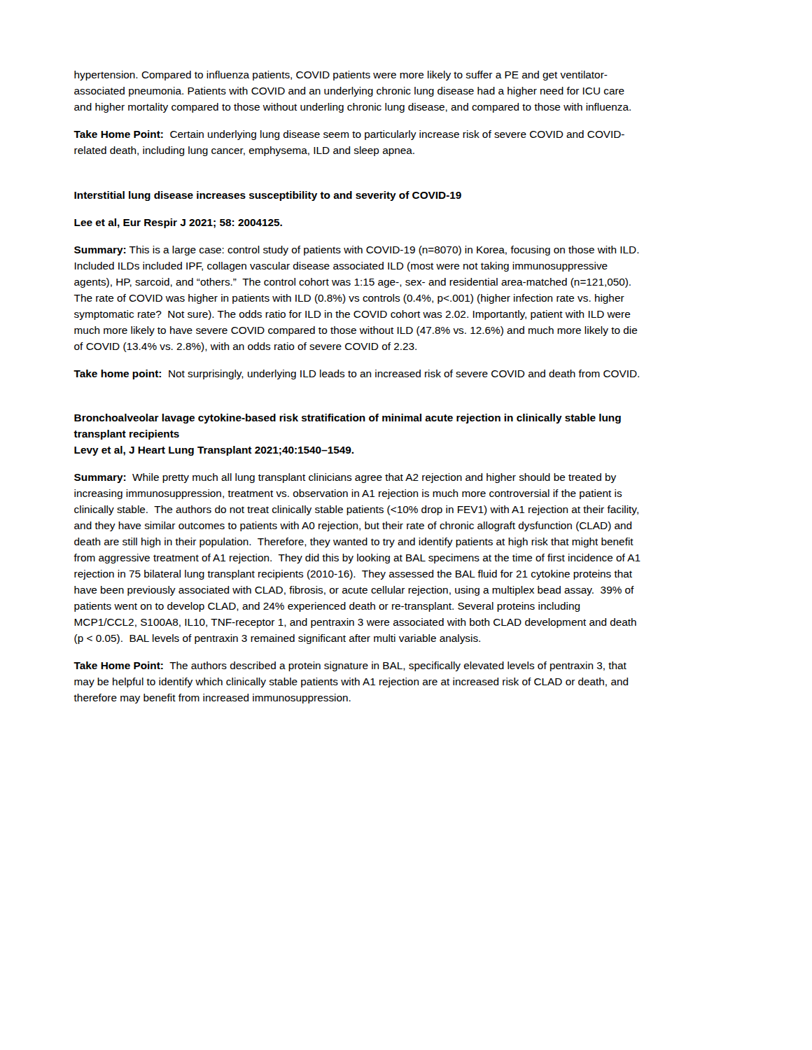hypertension. Compared to influenza patients, COVID patients were more likely to suffer a PE and get ventilator-associated pneumonia. Patients with COVID and an underlying chronic lung disease had a higher need for ICU care and higher mortality compared to those without underling chronic lung disease, and compared to those with influenza.
Take Home Point: Certain underlying lung disease seem to particularly increase risk of severe COVID and COVID-related death, including lung cancer, emphysema, ILD and sleep apnea.
Interstitial lung disease increases susceptibility to and severity of COVID-19
Lee et al, Eur Respir J 2021; 58: 2004125.
Summary: This is a large case: control study of patients with COVID-19 (n=8070) in Korea, focusing on those with ILD. Included ILDs included IPF, collagen vascular disease associated ILD (most were not taking immunosuppressive agents), HP, sarcoid, and “others.” The control cohort was 1:15 age-, sex- and residential area-matched (n=121,050). The rate of COVID was higher in patients with ILD (0.8%) vs controls (0.4%, p<.001) (higher infection rate vs. higher symptomatic rate? Not sure). The odds ratio for ILD in the COVID cohort was 2.02. Importantly, patient with ILD were much more likely to have severe COVID compared to those without ILD (47.8% vs. 12.6%) and much more likely to die of COVID (13.4% vs. 2.8%), with an odds ratio of severe COVID of 2.23.
Take home point: Not surprisingly, underlying ILD leads to an increased risk of severe COVID and death from COVID.
Bronchoalveolar lavage cytokine-based risk stratification of minimal acute rejection in clinically stable lung transplant recipients
Levy et al, J Heart Lung Transplant 2021;40:1540–1549.
Summary: While pretty much all lung transplant clinicians agree that A2 rejection and higher should be treated by increasing immunosuppression, treatment vs. observation in A1 rejection is much more controversial if the patient is clinically stable. The authors do not treat clinically stable patients (<10% drop in FEV1) with A1 rejection at their facility, and they have similar outcomes to patients with A0 rejection, but their rate of chronic allograft dysfunction (CLAD) and death are still high in their population. Therefore, they wanted to try and identify patients at high risk that might benefit from aggressive treatment of A1 rejection. They did this by looking at BAL specimens at the time of first incidence of A1 rejection in 75 bilateral lung transplant recipients (2010-16). They assessed the BAL fluid for 21 cytokine proteins that have been previously associated with CLAD, fibrosis, or acute cellular rejection, using a multiplex bead assay. 39% of patients went on to develop CLAD, and 24% experienced death or re-transplant. Several proteins including MCP1/CCL2, S100A8, IL10, TNF-receptor 1, and pentraxin 3 were associated with both CLAD development and death (p < 0.05). BAL levels of pentraxin 3 remained significant after multi variable analysis.
Take Home Point: The authors described a protein signature in BAL, specifically elevated levels of pentraxin 3, that may be helpful to identify which clinically stable patients with A1 rejection are at increased risk of CLAD or death, and therefore may benefit from increased immunosuppression.